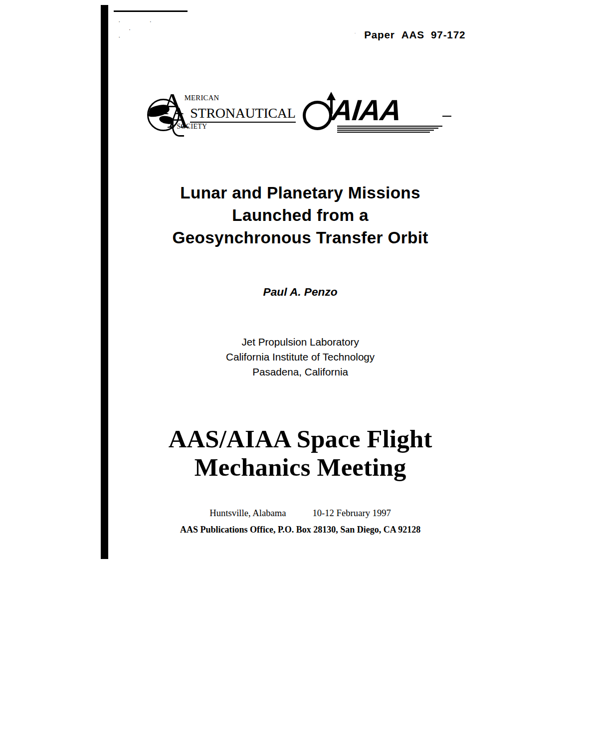· · ·
·
· · ·
Paper AAS 97-172
A
A
MERICAN
STRONAUTICAL
SOCIETY
AIAA
Lunar and Planetary Missions
Launched from a
Geosynchronous Transfer Orbit
Paul A. Penzo
Jet Propulsion Laboratory
California Institute of Technology
Pasadena, California
AAS/AIAA Space Flight
Mechanics Meeting
Huntsville, Alabama 10-12 February 1997
AAS Publications Office, P.O. Box 28130, San Diego, CA 92128